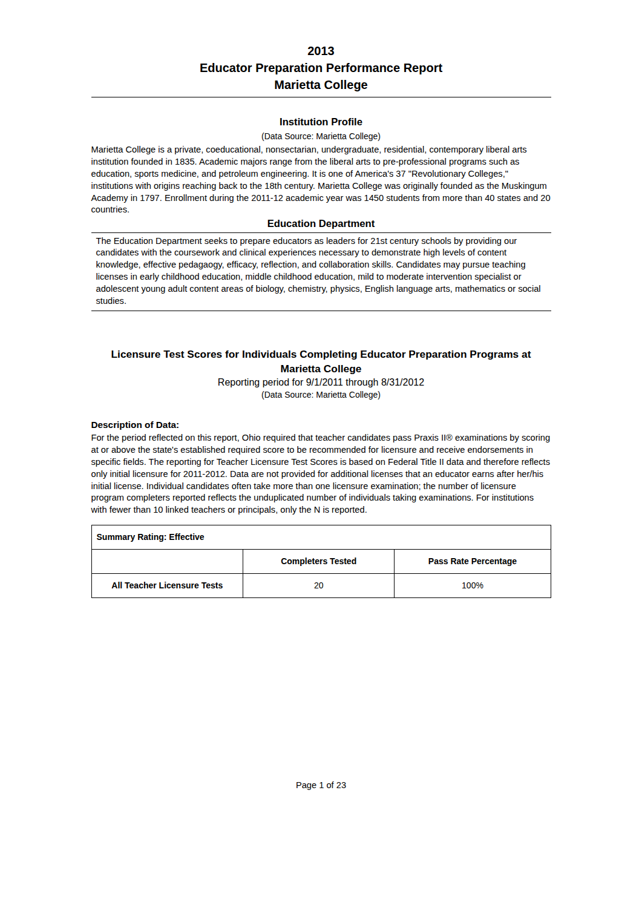2013
Educator Preparation Performance Report
Marietta College
Institution Profile
(Data Source: Marietta College)
Marietta College is a private, coeducational, nonsectarian, undergraduate, residential, contemporary liberal arts institution founded in 1835. Academic majors range from the liberal arts to pre-professional programs such as education, sports medicine, and petroleum engineering. It is one of America's 37 "Revolutionary Colleges," institutions with origins reaching back to the 18th century. Marietta College was originally founded as the Muskingum Academy in 1797. Enrollment during the 2011-12 academic year was 1450 students from more than 40 states and 20 countries.
Education Department
The Education Department seeks to prepare educators as leaders for 21st century schools by providing our candidates with the coursework and clinical experiences necessary to demonstrate high levels of content knowledge, effective pedagaogy, efficacy, reflection, and collaboration skills. Candidates may pursue teaching licenses in early childhood education, middle childhood education, mild to moderate intervention specialist or adolescent young adult content areas of biology, chemistry, physics, English language arts, mathematics or social studies.
Licensure Test Scores for Individuals Completing Educator Preparation Programs at
Marietta College
Reporting period for 9/1/2011 through 8/31/2012
(Data Source: Marietta College)
Description of Data:
For the period reflected on this report, Ohio required that teacher candidates pass Praxis II® examinations by scoring at or above the state's established required score to be recommended for licensure and receive endorsements in specific fields. The reporting for Teacher Licensure Test Scores is based on Federal Title II data and therefore reflects only initial licensure for 2011-2012. Data are not provided for additional licenses that an educator earns after her/his initial license. Individual candidates often take more than one licensure examination; the number of licensure program completers reported reflects the unduplicated number of individuals taking examinations. For institutions with fewer than 10 linked teachers or principals, only the N is reported.
| Summary Rating: Effective |
| | Completers Tested | Pass Rate Percentage |
| All Teacher Licensure Tests | 20 | 100% |
Page 1 of 23